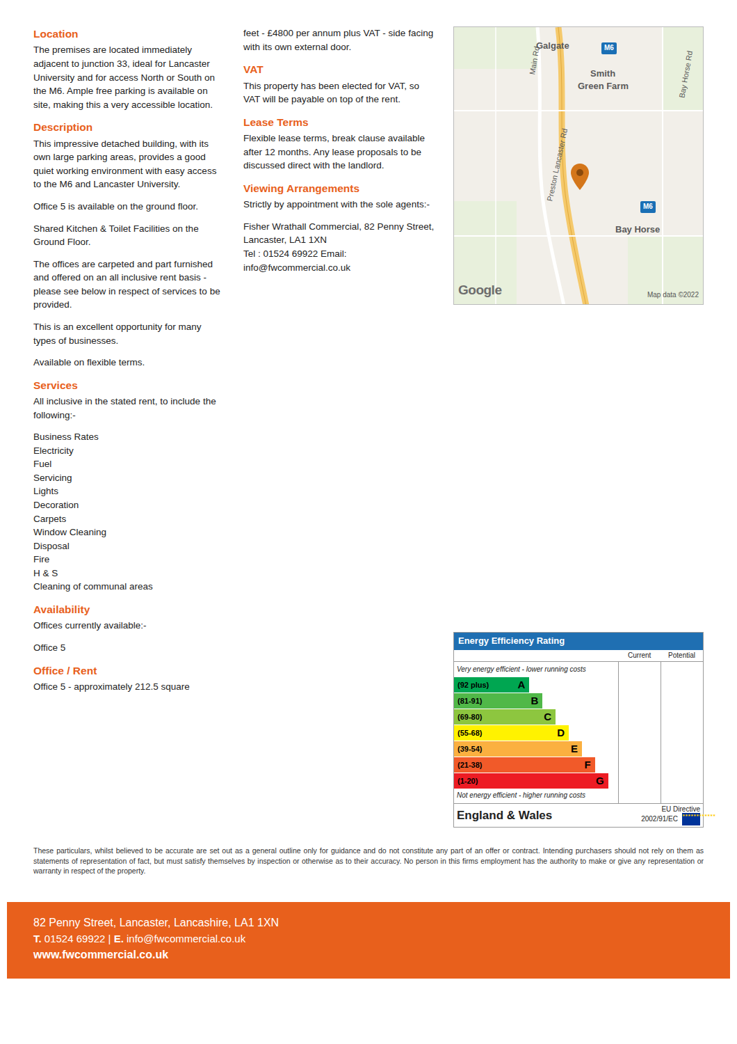Location
The premises are located immediately adjacent to junction 33, ideal for Lancaster University and for access North or South on the M6. Ample free parking is available on site, making this a very accessible location.
Description
This impressive detached building, with its own large parking areas, provides a good quiet working environment with easy access to the M6 and Lancaster University.
Office 5 is available on the ground floor.
Shared Kitchen & Toilet Facilities on the Ground Floor.
The offices are carpeted and part furnished and offered on an all inclusive rent basis - please see below in respect of services to be provided.
This is an excellent opportunity for many types of businesses.
Available on flexible terms.
Services
All inclusive in the stated rent, to include the following:-
Business Rates
Electricity
Fuel
Servicing
Lights
Decoration
Carpets
Window Cleaning
Disposal
Fire
H & S
Cleaning of communal areas
Availability
Offices currently available:-
Office 5
Office / Rent
Office 5 - approximately 212.5 square
feet - £4800 per annum plus VAT - side facing with its own external door.
VAT
This property has been elected for VAT, so VAT will be payable on top of the rent.
Lease Terms
Flexible lease terms, break clause available after 12 months. Any lease proposals to be discussed direct with the landlord.
Viewing Arrangements
Strictly by appointment with the sole agents:-
Fisher Wrathall Commercial, 82 Penny Street, Lancaster, LA1 1XN
Tel : 01524 69922 Email: info@fwcommercial.co.uk
Galgate M6 Smith Green Farm Main Rd Bay Horse Rd Preston Lancaster Rd M6 Bay Horse Google Map data ©2022
Energy Efficiency Rating
| | Current | Potential |
| Very energy efficient - lower running costs (92 plus) A (81-91) B (69-80) C (55-68) D (39-54) E (21-38) F (1-20) G Not energy efficient - higher running costs | | |
England & Wales EU Directive
2002/91/EC
These particulars, whilst believed to be accurate are set out as a general outline only for guidance and do not constitute any part of an offer or contract. Intending purchasers should not rely on them as statements of representation of fact, but must satisfy themselves by inspection or otherwise as to their accuracy. No person in this firms employment has the authority to make or give any representation or warranty in respect of the property.
82 Penny Street, Lancaster, Lancashire, LA1 1XN
T. 01524 69922 | E. info@fwcommercial.co.uk
www.fwcommercial.co.uk